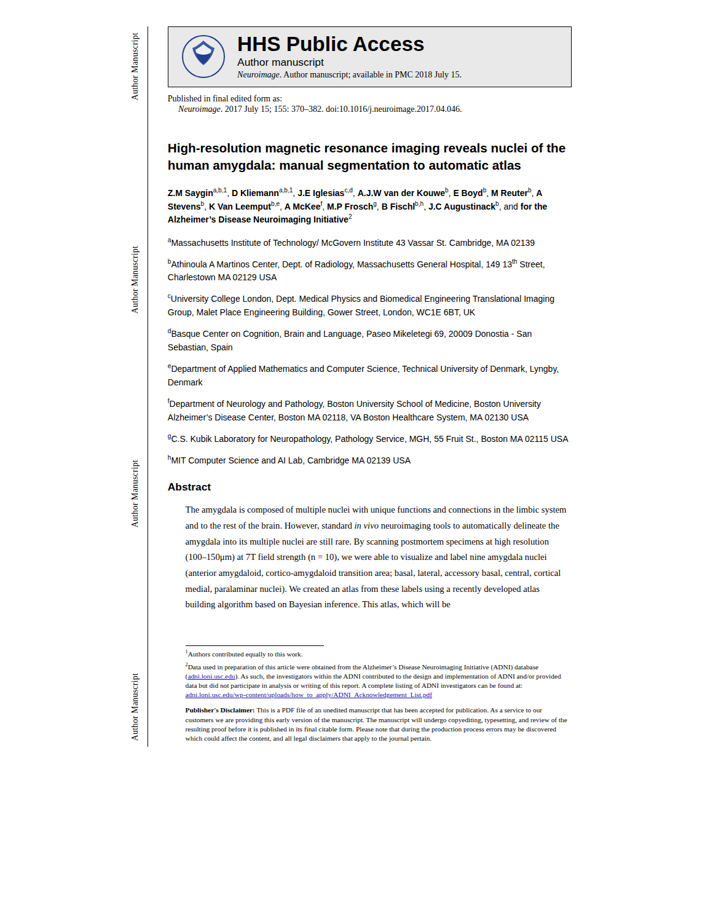Author Manuscript Author Manuscript Author Manuscript Author Manuscript
HHS Public Access
Author manuscript
Neuroimage. Author manuscript; available in PMC 2018 July 15.
Published in final edited form as:
Neuroimage. 2017 July 15; 155: 370–382. doi:10.1016/j.neuroimage.2017.04.046.
High-resolution magnetic resonance imaging reveals nuclei of the human amygdala: manual segmentation to automatic atlas
Z.M Saygina,b,1, D Kliemanna,b,1, J.E Iglesiasc,d, A.J.W van der Kouweb, E Boydb, M Reuterb, A Stevensb, K Van Leemputb,e, A McKeef, M.P Froschg, B Fischlb,h, J.C Augustinackb, and for the Alzheimer’s Disease Neuroimaging Initiative2
aMassachusetts Institute of Technology/ McGovern Institute 43 Vassar St. Cambridge, MA 02139
bAthinoula A Martinos Center, Dept. of Radiology, Massachusetts General Hospital, 149 13th Street, Charlestown MA 02129 USA
cUniversity College London, Dept. Medical Physics and Biomedical Engineering Translational Imaging Group, Malet Place Engineering Building, Gower Street, London, WC1E 6BT, UK
dBasque Center on Cognition, Brain and Language, Paseo Mikeletegi 69, 20009 Donostia - San Sebastian, Spain
eDepartment of Applied Mathematics and Computer Science, Technical University of Denmark, Lyngby, Denmark
fDepartment of Neurology and Pathology, Boston University School of Medicine, Boston University Alzheimer’s Disease Center, Boston MA 02118, VA Boston Healthcare System, MA 02130 USA
gC.S. Kubik Laboratory for Neuropathology, Pathology Service, MGH, 55 Fruit St., Boston MA 02115 USA
hMIT Computer Science and AI Lab, Cambridge MA 02139 USA
Abstract
The amygdala is composed of multiple nuclei with unique functions and connections in the limbic system and to the rest of the brain. However, standard in vivo neuroimaging tools to automatically delineate the amygdala into its multiple nuclei are still rare. By scanning postmortem specimens at high resolution (100–150μm) at 7T field strength (n = 10), we were able to visualize and label nine amygdala nuclei (anterior amygdaloid, cortico-amygdaloid transition area; basal, lateral, accessory basal, central, cortical medial, paralaminar nuclei). We created an atlas from these labels using a recently developed atlas building algorithm based on Bayesian inference. This atlas, which will be
1Authors contributed equally to this work.
2Data used in preparation of this article were obtained from the Alzheimer’s Disease Neuroimaging Initiative (ADNI) database (adni.loni.usc.edu). As such, the investigators within the ADNI contributed to the design and implementation of ADNI and/or provided data but did not participate in analysis or writing of this report. A complete listing of ADNI investigators can be found at: adni.loni.usc.edu/wp-content/uploads/how_to_apply/ADNI_Acknowledgement_List.pdf
Publisher's Disclaimer: This is a PDF file of an unedited manuscript that has been accepted for publication. As a service to our customers we are providing this early version of the manuscript. The manuscript will undergo copyediting, typesetting, and review of the resulting proof before it is published in its final citable form. Please note that during the production process errors may be discovered which could affect the content, and all legal disclaimers that apply to the journal pertain.